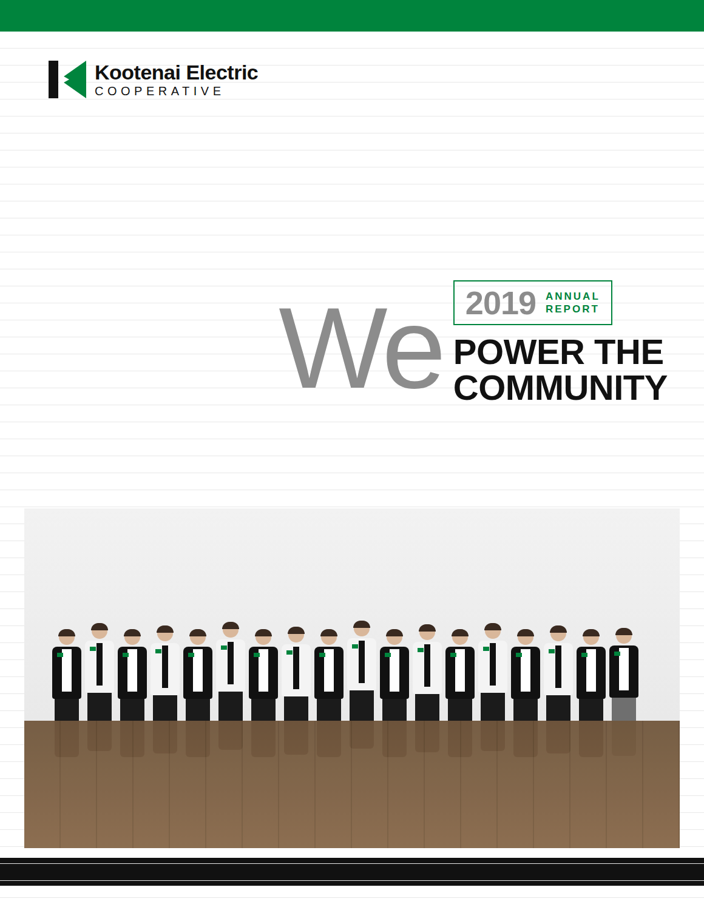Kootenai Electric COOPERATIVE
We
2019 Annual
Report
Power the
Community